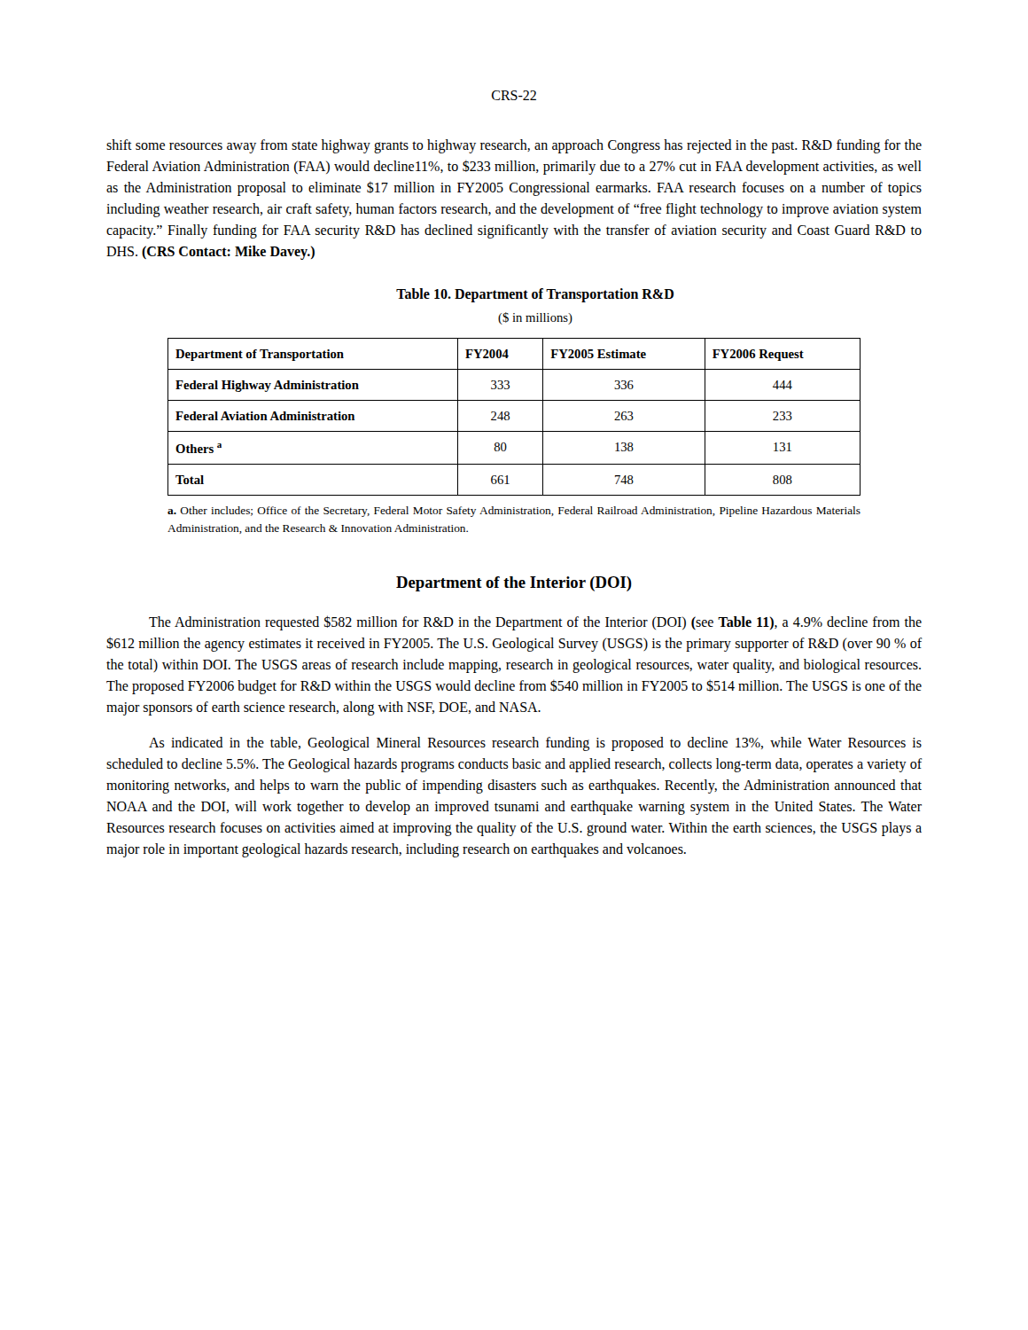CRS-22
shift some resources away from state highway grants to highway research, an approach Congress has rejected in the past. R&D funding for the Federal Aviation Administration (FAA) would decline11%, to $233 million, primarily due to a 27% cut in FAA development activities, as well as the Administration proposal to eliminate $17 million in FY2005 Congressional earmarks. FAA research focuses on a number of topics including weather research, air craft safety, human factors research, and the development of “free flight technology to improve aviation system capacity.” Finally funding for FAA security R&D has declined significantly with the transfer of aviation security and Coast Guard R&D to DHS. (CRS Contact: Mike Davey.)
Table 10. Department of Transportation R&D
($ in millions)
| Department of Transportation | FY2004 | FY2005 Estimate | FY2006 Request |
| --- | --- | --- | --- |
| Federal Highway Administration | 333 | 336 | 444 |
| Federal Aviation Administration | 248 | 263 | 233 |
| Others a | 80 | 138 | 131 |
| Total | 661 | 748 | 808 |
a. Other includes; Office of the Secretary, Federal Motor Safety Administration, Federal Railroad Administration, Pipeline Hazardous Materials Administration, and the Research & Innovation Administration.
Department of the Interior (DOI)
The Administration requested $582 million for R&D in the Department of the Interior (DOI) (see Table 11), a 4.9% decline from the $612 million the agency estimates it received in FY2005. The U.S. Geological Survey (USGS) is the primary supporter of R&D (over 90 % of the total) within DOI. The USGS areas of research include mapping, research in geological resources, water quality, and biological resources. The proposed FY2006 budget for R&D within the USGS would decline from $540 million in FY2005 to $514 million. The USGS is one of the major sponsors of earth science research, along with NSF, DOE, and NASA.
As indicated in the table, Geological Mineral Resources research funding is proposed to decline 13%, while Water Resources is scheduled to decline 5.5%. The Geological hazards programs conducts basic and applied research, collects long-term data, operates a variety of monitoring networks, and helps to warn the public of impending disasters such as earthquakes. Recently, the Administration announced that NOAA and the DOI, will work together to develop an improved tsunami and earthquake warning system in the United States. The Water Resources research focuses on activities aimed at improving the quality of the U.S. ground water. Within the earth sciences, the USGS plays a major role in important geological hazards research, including research on earthquakes and volcanoes.